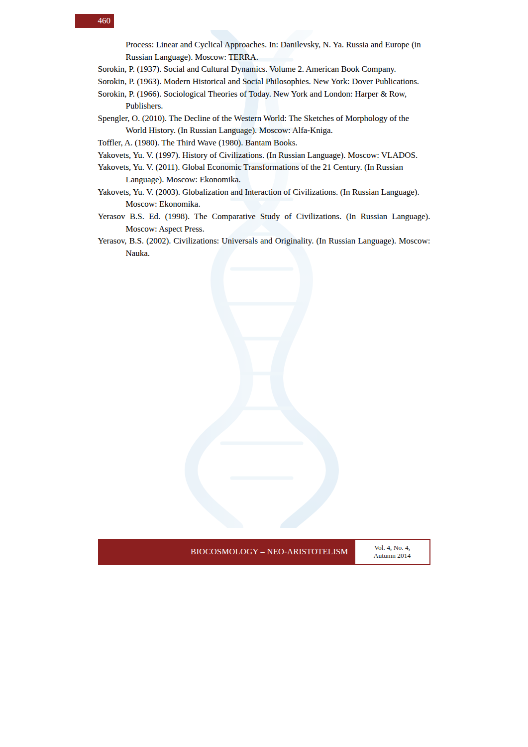460
Process: Linear and Cyclical Approaches. In: Danilevsky, N. Ya. Russia and Europe (in Russian Language). Moscow: TERRA.
Sorokin, P. (1937). Social and Cultural Dynamics. Volume 2. American Book Company.
Sorokin, P. (1963). Modern Historical and Social Philosophies. New York: Dover Publications.
Sorokin, P. (1966). Sociological Theories of Today. New York and London: Harper & Row, Publishers.
Spengler, O. (2010). The Decline of the Western World: The Sketches of Morphology of the World History. (In Russian Language). Moscow: Alfa-Kniga.
Toffler, A. (1980). The Third Wave (1980). Bantam Books.
Yakovets, Yu. V. (1997). History of Civilizations. (In Russian Language). Moscow: VLADOS.
Yakovets, Yu. V. (2011). Global Economic Transformations of the 21 Century. (In Russian Language). Moscow: Ekonomika.
Yakovets, Yu. V. (2003). Globalization and Interaction of Civilizations. (In Russian Language). Moscow: Ekonomika.
Yerasov B.S. Ed. (1998). The Comparative Study of Civilizations. (In Russian Language). Moscow: Aspect Press.
Yerasov, B.S. (2002). Civilizations: Universals and Originality. (In Russian Language). Moscow: Nauka.
BIOCOSMOLOGY – NEO-ARISTOTELISM
Vol. 4, No. 4,
Autumn 2014